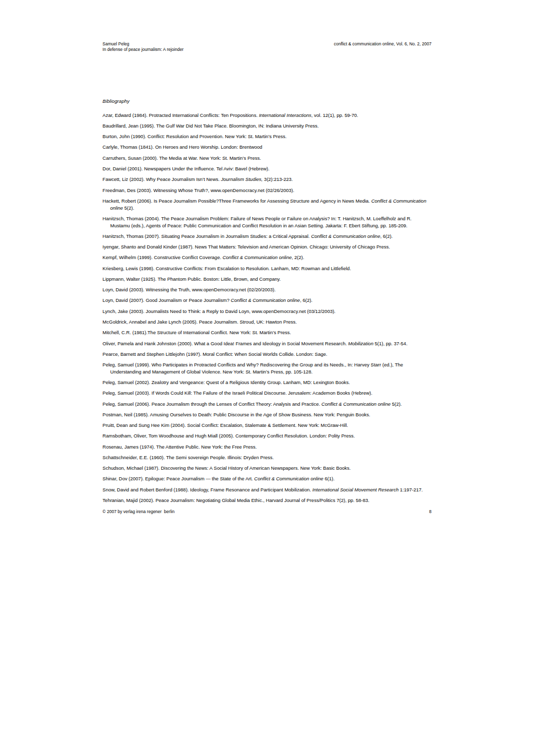Samuel Peleg
In defense of peace journalism: A rejoinder
conflict & communication online, Vol. 6, No. 2, 2007
Bibliography
Azar, Edward (1984). Protracted International Conflicts: Ten Propositions. International Interactions, vol. 12(1), pp. 59-70.
Baudrillard, Jean (1995). The Gulf War Did Not Take Place. Bloomington, IN: Indiana University Press.
Burton, John (1990). Conflict: Resolution and Provention. New York: St. Martin’s Press.
Carlyle, Thomas (1841). On Heroes and Hero Worship. London: Brentwood
Carruthers, Susan (2000). The Media at War. New York: St. Martin’s Press.
Dor, Daniel (2001). Newspapers Under the Influence. Tel Aviv: Bavel (Hebrew).
Fawcett, Liz (2002). Why Peace Journalism Isn’t News. Journalism Studies, 3(2):213-223.
Freedman, Des (2003). Witnessing Whose Truth?, www.openDemocracy.net (02/26/2003).
Hackett, Robert (2006). Is Peace Journalism Possible?Three Frameworks for Assessing Structure and Agency in News Media. Conflict & Communication online 5(2).
Hanitzsch, Thomas (2004). The Peace Journalism Problem: Failure of News People or Failure on Analysis? In: T. Hanitzsch, M. Loeffelholz and R. Mustamu (eds.), Agents of Peace: Public Communication and Conflict Resolution in an Asian Setting. Jakarta: F. Ebert Stiftung, pp. 185-209.
Hanitzsch, Thomas (2007). Situating Peace Journalism in Journalism Studies: a Critical Appraisal. Conflict & Communication online, 6(2).
Iyengar, Shanto and Donald Kinder (1987). News That Matters: Television and American Opinion. Chicago: University of Chicago Press.
Kempf, Wilhelm (1999). Constructive Conflict Coverage. Conflict & Communication online, 2(2).
Kriesberg, Lewis (1998). Constructive Conflicts: From Escalation to Resolution. Lanham, MD: Rowman and Littlefield.
Lippmann, Walter (1925). The Phantom Public. Boston: Little, Brown, and Company.
Loyn, David (2003). Witnessing the Truth, www.openDemocracy.net (02/20/2003).
Loyn, David (2007). Good Journalism or Peace Journalism? Conflict & Communication online, 6(2).
Lynch, Jake (2003). Journalists Need to Think: a Reply to David Loyn, www.openDemocracy.net (03/12/2003).
McGoldrick, Annabel and Jake Lynch (2005). Peace Journalism. Stroud, UK: Hawton Press.
Mitchell, C.R. (1981).The Structure of International Conflict. New York: St. Martin’s Press.
Oliver, Pamela and Hank Johnston (2000). What a Good Idea! Frames and Ideology in Social Movement Research. Mobilization 5(1), pp. 37-54.
Pearce, Barnett and Stephen Littlejohn (1997). Moral Conflict: When Social Worlds Collide. London: Sage.
Peleg, Samuel (1999). Who Participates in Protracted Conflicts and Why? Rediscovering the Group and its Needs., In: Harvey Starr (ed.), The Understanding and Management of Global Violence. New York: St. Martin’s Press, pp. 105-128.
Peleg, Samuel (2002). Zealotry and Vengeance: Quest of a Religious Identity Group. Lanham, MD: Lexington Books.
Peleg, Samuel (2003). If Words Could Kill: The Failure of the Israeli Political Discourse. Jerusalem: Academon Books (Hebrew).
Peleg, Samuel (2006). Peace Journalism through the Lenses of Conflict Theory: Analysis and Practice. Conflict & Communication online 5(2).
Postman, Neil (1985). Amusing Ourselves to Death: Public Discourse in the Age of Show Business. New York: Penguin Books.
Pruitt, Dean and Sung Hee Kim (2004). Social Conflict: Escalation, Stalemate & Settlement. New York: McGraw-Hill.
Ramsbotham, Oliver, Tom Woodhouse and Hugh Miall (2005). Contemporary Conflict Resolution. London: Polity Press.
Rosenau, James (1974). The Attentive Public. New York: the Free Press.
Schattschneider, E.E. (1960). The Semi sovereign People. Illinois: Dryden Press.
Schudson, Michael (1987). Discovering the News: A Social History of American Newspapers. New York: Basic Books.
Shinar, Dov (2007). Epilogue: Peace Journalism — the State of the Art. Conflict & Communication online 6(1).
Snow, David and Robert Benford (1988). Ideology, Frame Resonance and Participant Mobilization. International Social Movement Research 1:197-217.
Tehranian, Majid (2002). Peace Journalism: Negotiating Global Media Ethic., Harvard Journal of Press/Politics 7(2), pp. 58-83.
© 2007 by verlag irena regener berlin
8